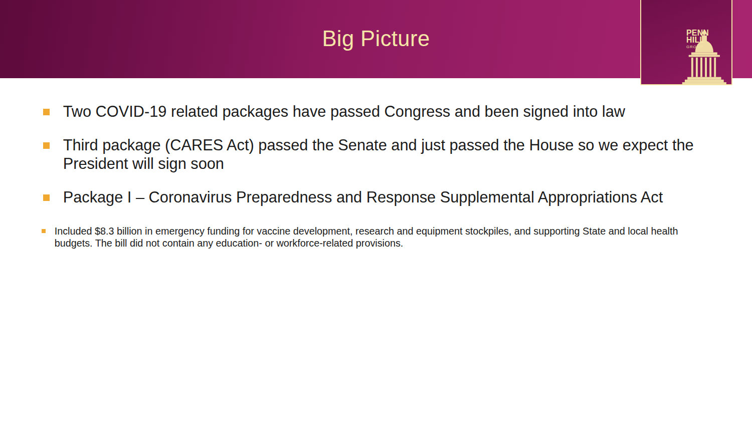Big Picture
PENN
HILL GROUP
Two COVID-19 related packages have passed Congress and been signed into law
Third package (CARES Act) passed the Senate and just passed the House so we expect the President will sign soon
Package I – Coronavirus Preparedness and Response Supplemental Appropriations Act
Included $8.3 billion in emergency funding for vaccine development, research and equipment stockpiles, and supporting State and local health budgets. The bill did not contain any education- or workforce-related provisions.